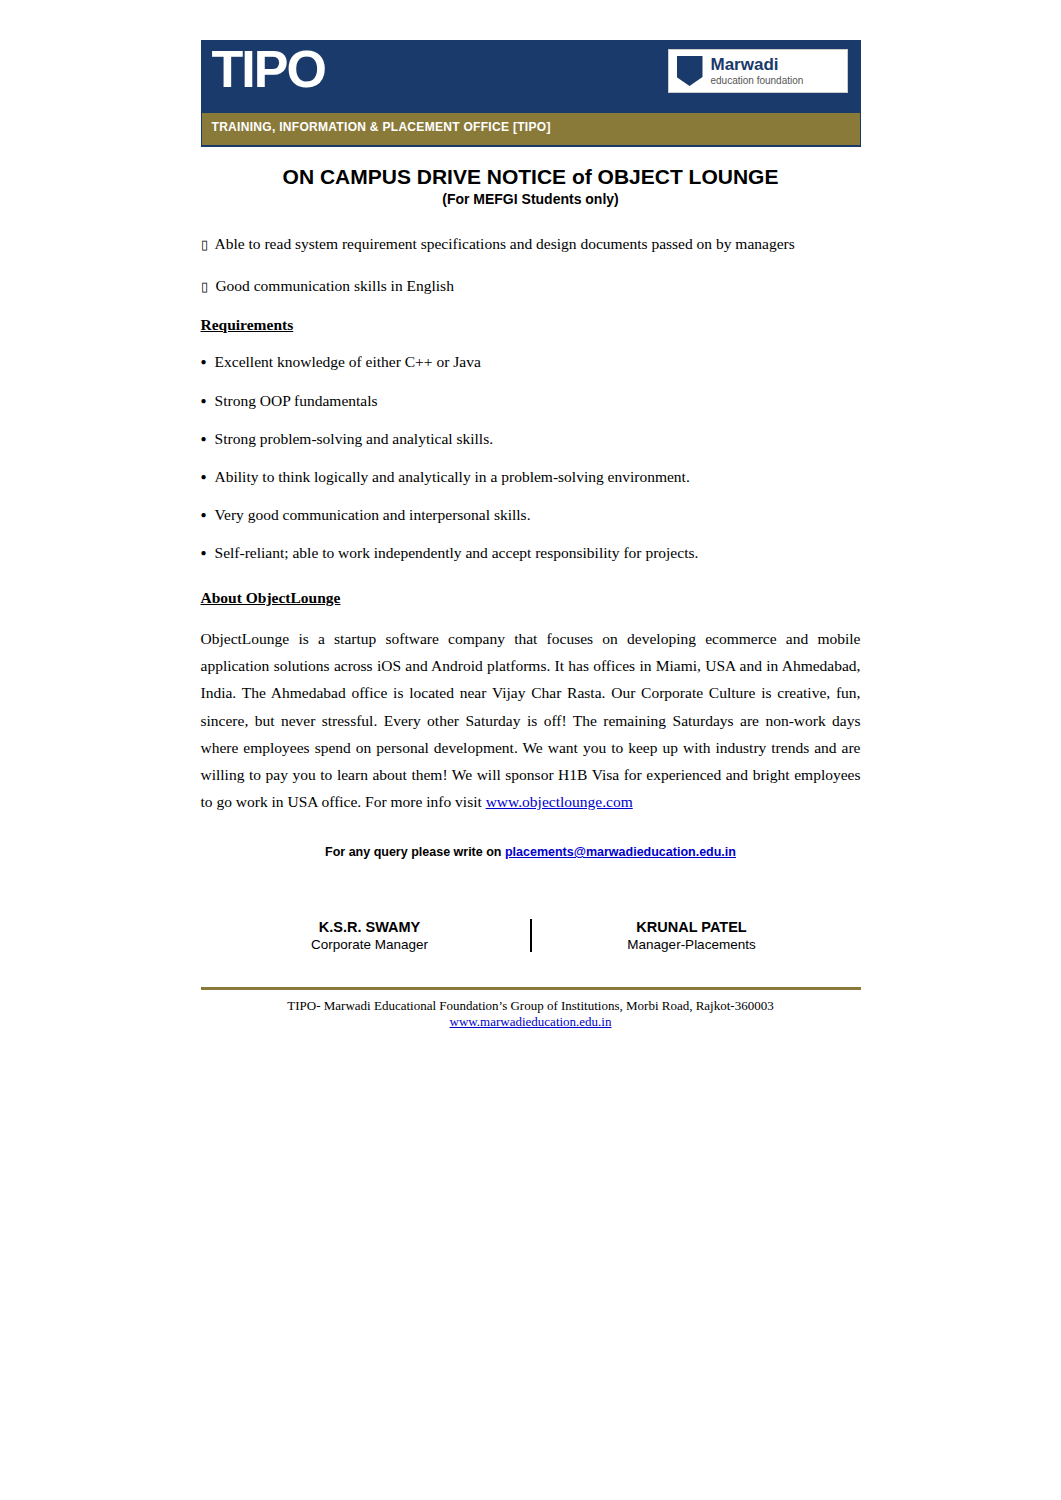TIPO
Marwadi
education foundation
TRAINING, INFORMATION & PLACEMENT OFFICE [TIPO]
ON CAMPUS DRIVE NOTICE of OBJECT LOUNGE
(For MEFGI Students only)
▯ Able to read system requirement specifications and design documents passed on by managers
▯ Good communication skills in English
Requirements
Excellent knowledge of either C++ or Java
Strong OOP fundamentals
Strong problem-solving and analytical skills.
Ability to think logically and analytically in a problem-solving environment.
Very good communication and interpersonal skills.
Self-reliant; able to work independently and accept responsibility for projects.
About ObjectLounge
ObjectLounge is a startup software company that focuses on developing ecommerce and mobile application solutions across iOS and Android platforms. It has offices in Miami, USA and in Ahmedabad, India. The Ahmedabad office is located near Vijay Char Rasta. Our Corporate Culture is creative, fun, sincere, but never stressful. Every other Saturday is off! The remaining Saturdays are non-work days where employees spend on personal development. We want you to keep up with industry trends and are willing to pay you to learn about them! We will sponsor H1B Visa for experienced and bright employees to go work in USA office. For more info visit www.objectlounge.com
For any query please write on placements@marwadieducation.edu.in
K.S.R. SWAMY
Corporate Manager
KRUNAL PATEL
Manager-Placements
TIPO- Marwadi Educational Foundation’s Group of Institutions, Morbi Road, Rajkot-360003
www.marwadieducation.edu.in